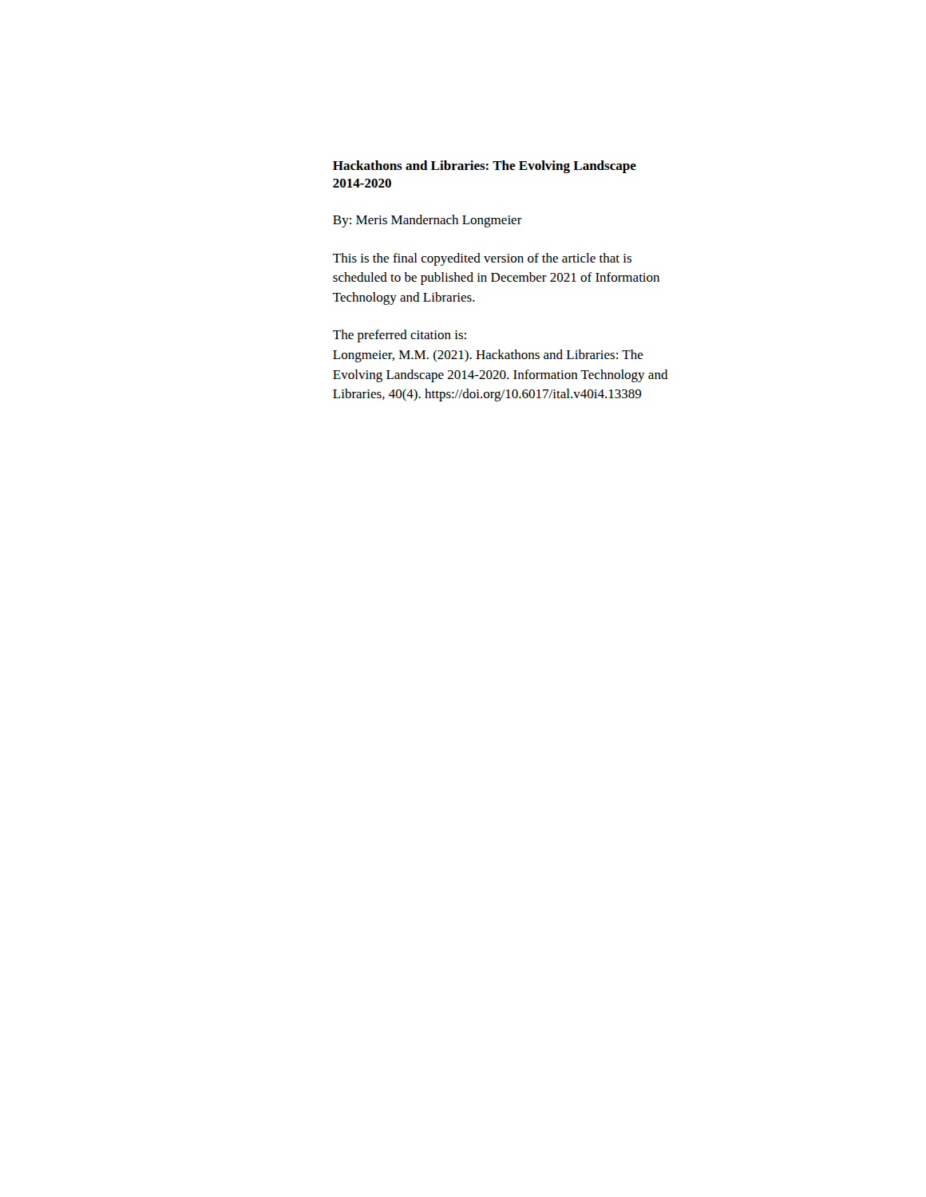Hackathons and Libraries: The Evolving Landscape 2014-2020
By: Meris Mandernach Longmeier
This is the final copyedited version of the article that is scheduled to be published in December 2021 of Information Technology and Libraries.
The preferred citation is:
Longmeier, M.M. (2021). Hackathons and Libraries: The Evolving Landscape 2014-2020. Information Technology and Libraries, 40(4). https://doi.org/10.6017/ital.v40i4.13389